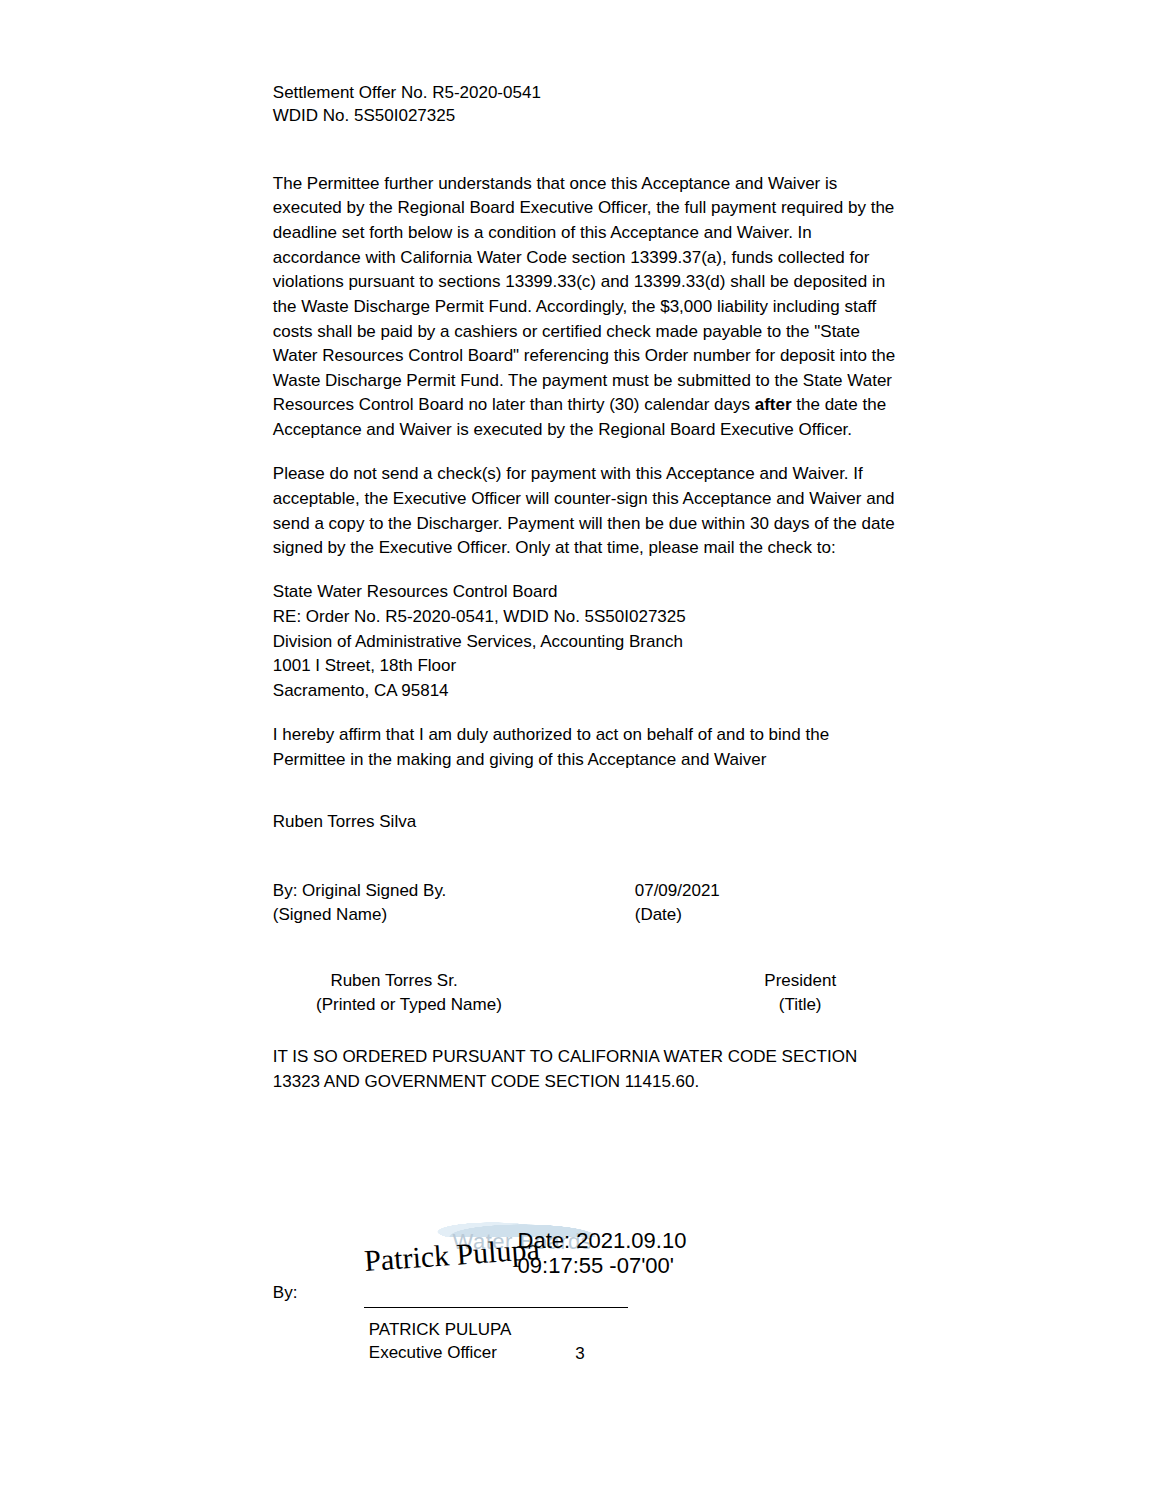Settlement Offer No. R5-2020-0541
WDID No. 5S50I027325
The Permittee further understands that once this Acceptance and Waiver is executed by the Regional Board Executive Officer, the full payment required by the deadline set forth below is a condition of this Acceptance and Waiver. In accordance with California Water Code section 13399.37(a), funds collected for violations pursuant to sections 13399.33(c) and 13399.33(d) shall be deposited in the Waste Discharge Permit Fund. Accordingly, the $3,000 liability including staff costs shall be paid by a cashiers or certified check made payable to the "State Water Resources Control Board" referencing this Order number for deposit into the Waste Discharge Permit Fund. The payment must be submitted to the State Water Resources Control Board no later than thirty (30) calendar days after the date the Acceptance and Waiver is executed by the Regional Board Executive Officer.
Please do not send a check(s) for payment with this Acceptance and Waiver. If acceptable, the Executive Officer will counter-sign this Acceptance and Waiver and send a copy to the Discharger. Payment will then be due within 30 days of the date signed by the Executive Officer. Only at that time, please mail the check to:
State Water Resources Control Board
RE: Order No. R5-2020-0541, WDID No. 5S50I027325
Division of Administrative Services, Accounting Branch
1001 I Street, 18th Floor
Sacramento, CA 95814
I hereby affirm that I am duly authorized to act on behalf of and to bind the Permittee in the making and giving of this Acceptance and Waiver
Ruben Torres Silva
| By: Original Signed By. | 07/09/2021 |
| (Signed Name) | (Date) |
| Ruben Torres Sr. | President |
| (Printed or Typed Name) | (Title) |
IT IS SO ORDERED PURSUANT TO CALIFORNIA WATER CODE SECTION 13323 AND GOVERNMENT CODE SECTION 11415.60.
Water Boards
Patrick Pulupa
Date: 2021.09.10
09:17:55 -07'00'
By:
PATRICK PULUPA
Executive Officer
3